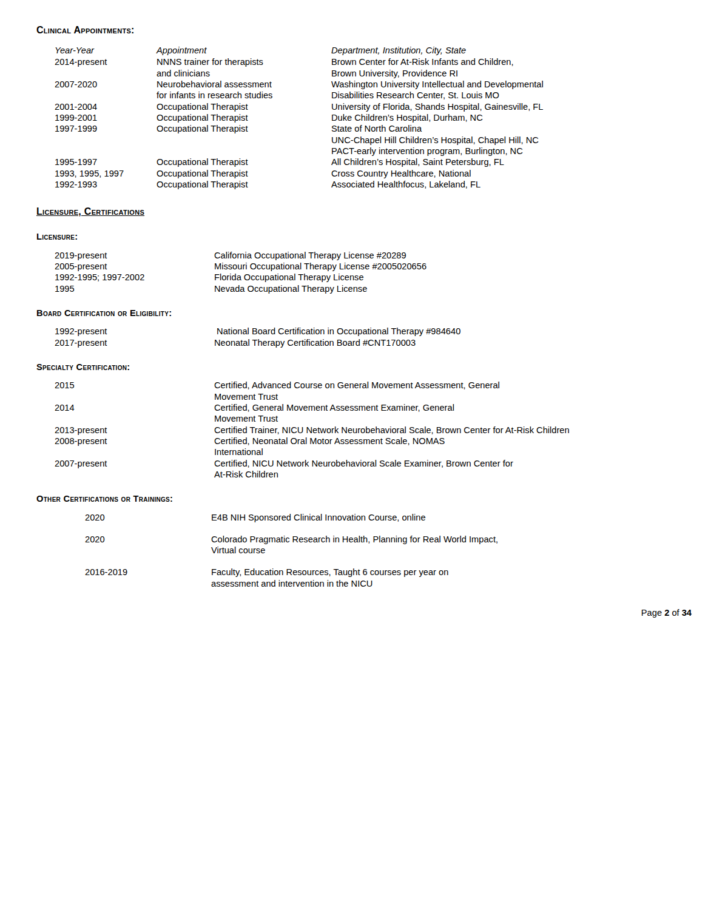Clinical Appointments:
| Year-Year | Appointment | Department, Institution, City, State |
| 2014-present | NNNS trainer for therapists and clinicians | Brown Center for At-Risk Infants and Children, Brown University, Providence RI |
| 2007-2020 | Neurobehavioral assessment for infants in research studies | Washington University Intellectual and Developmental Disabilities Research Center, St. Louis MO |
| 2001-2004 | Occupational Therapist | University of Florida, Shands Hospital, Gainesville, FL |
| 1999-2001 | Occupational Therapist | Duke Children’s Hospital, Durham, NC |
| 1997-1999 | Occupational Therapist | State of North Carolina UNC-Chapel Hill Children’s Hospital, Chapel Hill, NC PACT-early intervention program, Burlington, NC |
| 1995-1997 | Occupational Therapist | All Children’s Hospital, Saint Petersburg, FL |
| 1993, 1995, 1997 | Occupational Therapist | Cross Country Healthcare, National |
| 1992-1993 | Occupational Therapist | Associated Healthfocus, Lakeland, FL |
Licensure, Certifications
Licensure:
| 2019-present | California Occupational Therapy License #20289 |
| 2005-present | Missouri Occupational Therapy License #2005020656 |
| 1992-1995; 1997-2002 | Florida Occupational Therapy License |
| 1995 | Nevada Occupational Therapy License |
Board Certification or Eligibility:
| 1992-present | National Board Certification in Occupational Therapy #984640 |
| 2017-present | Neonatal Therapy Certification Board #CNT170003 |
Specialty Certification:
| 2015 | Certified, Advanced Course on General Movement Assessment, General Movement Trust |
| 2014 | Certified, General Movement Assessment Examiner, General Movement Trust |
| 2013-present | Certified Trainer, NICU Network Neurobehavioral Scale, Brown Center for At-Risk Children |
| 2008-present | Certified, Neonatal Oral Motor Assessment Scale, NOMAS International |
| 2007-present | Certified, NICU Network Neurobehavioral Scale Examiner, Brown Center for At-Risk Children |
Other Certifications or Trainings:
| 2020 | E4B NIH Sponsored Clinical Innovation Course, online |
| 2020 | Colorado Pragmatic Research in Health, Planning for Real World Impact, Virtual course |
| 2016-2019 | Faculty, Education Resources, Taught 6 courses per year on assessment and intervention in the NICU |
Page 2 of 34